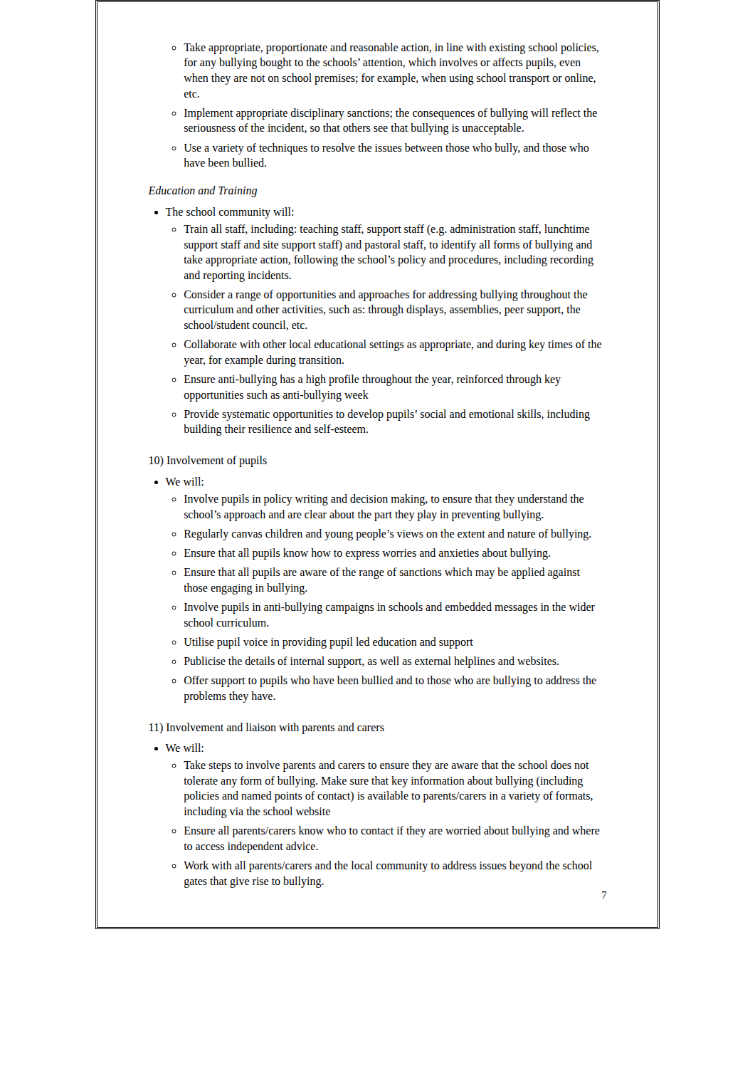Take appropriate, proportionate and reasonable action, in line with existing school policies, for any bullying bought to the schools’ attention, which involves or affects pupils, even when they are not on school premises; for example, when using school transport or online, etc.
Implement appropriate disciplinary sanctions; the consequences of bullying will reflect the seriousness of the incident, so that others see that bullying is unacceptable.
Use a variety of techniques to resolve the issues between those who bully, and those who have been bullied.
Education and Training
The school community will:
Train all staff, including: teaching staff, support staff (e.g. administration staff, lunchtime support staff and site support staff) and pastoral staff, to identify all forms of bullying and take appropriate action, following the school’s policy and procedures, including recording and reporting incidents.
Consider a range of opportunities and approaches for addressing bullying throughout the curriculum and other activities, such as: through displays, assemblies, peer support, the school/student council, etc.
Collaborate with other local educational settings as appropriate, and during key times of the year, for example during transition.
Ensure anti-bullying has a high profile throughout the year, reinforced through key opportunities such as anti-bullying week
Provide systematic opportunities to develop pupils’ social and emotional skills, including building their resilience and self-esteem.
10) Involvement of pupils
We will:
Involve pupils in policy writing and decision making, to ensure that they understand the school’s approach and are clear about the part they play in preventing bullying.
Regularly canvas children and young people’s views on the extent and nature of bullying.
Ensure that all pupils know how to express worries and anxieties about bullying.
Ensure that all pupils are aware of the range of sanctions which may be applied against those engaging in bullying.
Involve pupils in anti-bullying campaigns in schools and embedded messages in the wider school curriculum.
Utilise pupil voice in providing pupil led education and support
Publicise the details of internal support, as well as external helplines and websites.
Offer support to pupils who have been bullied and to those who are bullying to address the problems they have.
11) Involvement and liaison with parents and carers
We will:
Take steps to involve parents and carers to ensure they are aware that the school does not tolerate any form of bullying. Make sure that key information about bullying (including policies and named points of contact) is available to parents/carers in a variety of formats, including via the school website
Ensure all parents/carers know who to contact if they are worried about bullying and where to access independent advice.
Work with all parents/carers and the local community to address issues beyond the school gates that give rise to bullying.
7